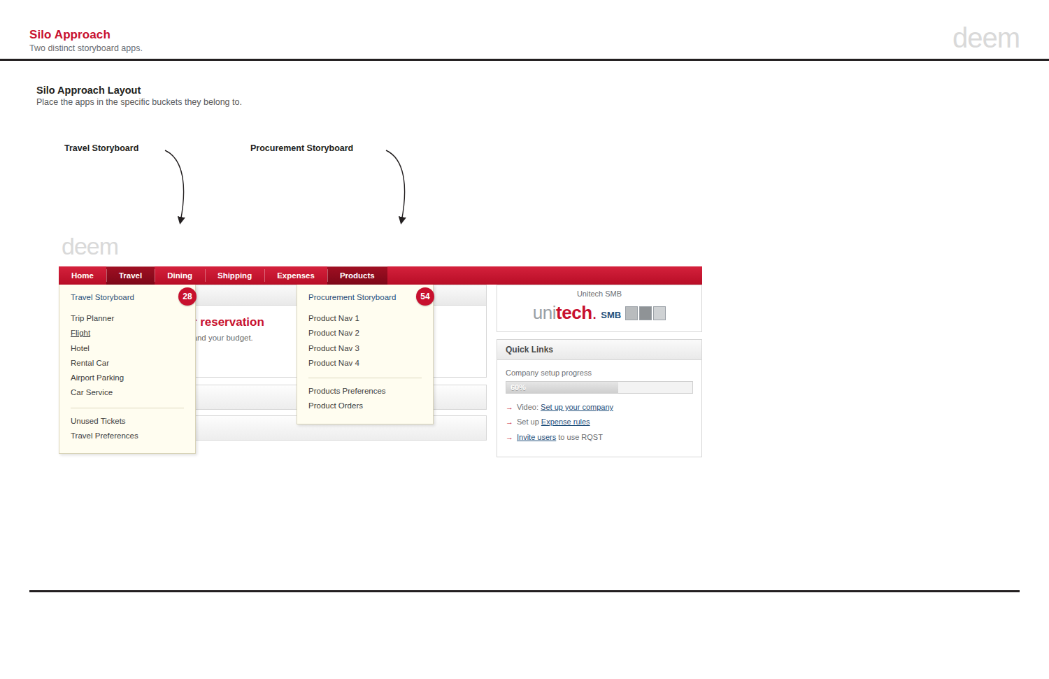Silo Approach
Two distinct storyboard apps.
deem
Silo Approach Layout
Place the apps in the specific buckets they belong to.
Travel Storyboard
Procurement Storyboard
deem
Home
Travel
Dining
Shipping
Expenses
Products
Travel Storyboard 28
Trip Planner
Flight
Hotel
Rental Car
Airport Parking
Car Service
Unused Tickets
Travel Preferences
Procurement Storyboard 54
Product Nav 1
Product Nav 2
Product Nav 3
Product Nav 4
Products Preferences
Product Orders
Check out these deals
Make the most of your reservation
Find restaurants that fit your taste and your budget.
Book now
▶Trip Planner
▶Expense Reporting
Unitech SMB
uni tech. SMB
Quick Links
Company setup progress
60%
Video: Set up your company
Set up Expense rules
Invite users to use RQST